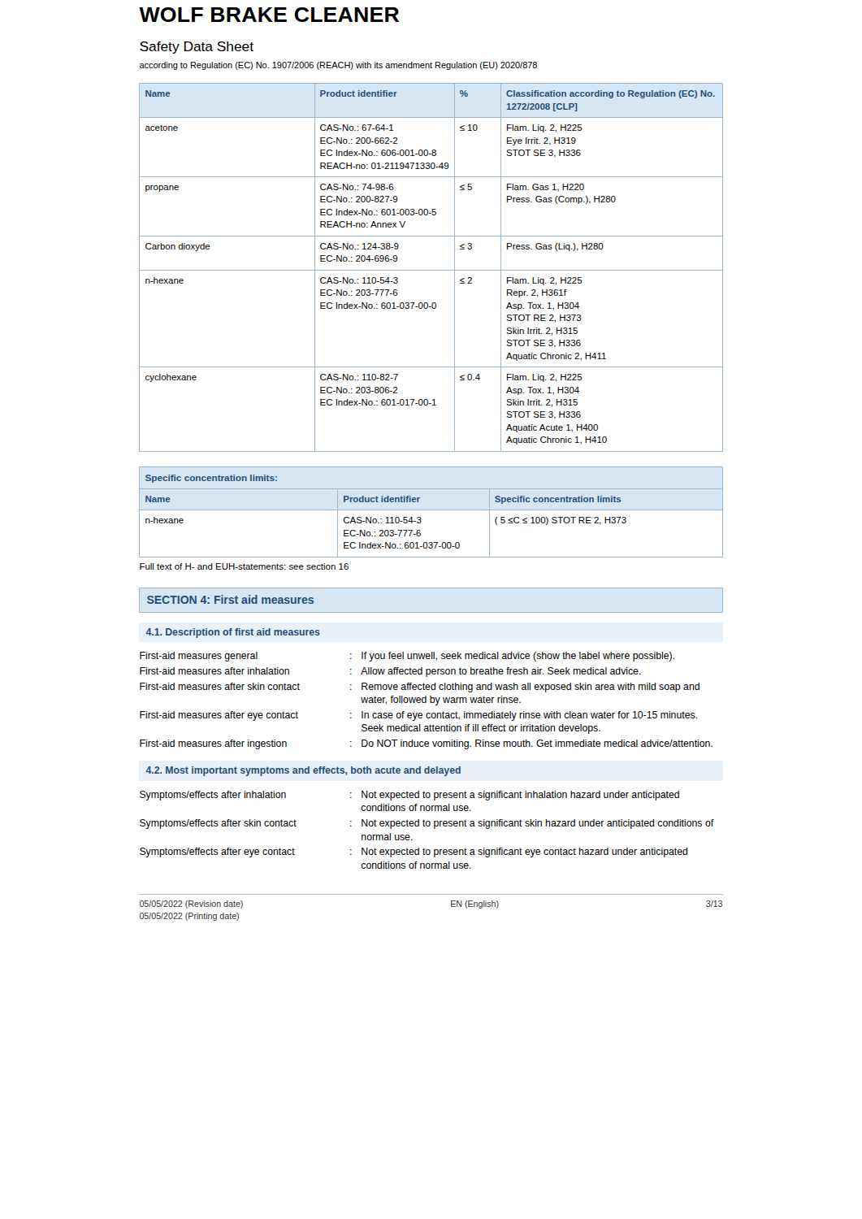WOLF BRAKE CLEANER
Safety Data Sheet
according to Regulation (EC) No. 1907/2006 (REACH) with its amendment Regulation (EU) 2020/878
| Name | Product identifier | % | Classification according to Regulation (EC) No. 1272/2008 [CLP] |
| --- | --- | --- | --- |
| acetone | CAS-No.: 67-64-1 EC-No.: 200-662-2 EC Index-No.: 606-001-00-8 REACH-no: 01-2119471330-49 | ≤ 10 | Flam. Liq. 2, H225 Eye Irrit. 2, H319 STOT SE 3, H336 |
| propane | CAS-No.: 74-98-6 EC-No.: 200-827-9 EC Index-No.: 601-003-00-5 REACH-no: Annex V | ≤ 5 | Flam. Gas 1, H220 Press. Gas (Comp.), H280 |
| Carbon dioxyde | CAS-No.: 124-38-9 EC-No.: 204-696-9 | ≤ 3 | Press. Gas (Liq.), H280 |
| n-hexane | CAS-No.: 110-54-3 EC-No.: 203-777-6 EC Index-No.: 601-037-00-0 | ≤ 2 | Flam. Liq. 2, H225 Repr. 2, H361f Asp. Tox. 1, H304 STOT RE 2, H373 Skin Irrit. 2, H315 STOT SE 3, H336 Aquatic Chronic 2, H411 |
| cyclohexane | CAS-No.: 110-82-7 EC-No.: 203-806-2 EC Index-No.: 601-017-00-1 | ≤ 0.4 | Flam. Liq. 2, H225 Asp. Tox. 1, H304 Skin Irrit. 2, H315 STOT SE 3, H336 Aquatic Acute 1, H400 Aquatic Chronic 1, H410 |
| Specific concentration limits: |
| Name | Product identifier | Specific concentration limits |
| n-hexane | CAS-No.: 110-54-3 EC-No.: 203-777-6 EC Index-No.: 601-037-00-0 | ( 5 ≤C ≤ 100) STOT RE 2, H373 |
Full text of H- and EUH-statements: see section 16
SECTION 4: First aid measures
4.1. Description of first aid measures
| First-aid measures general | : | If you feel unwell, seek medical advice (show the label where possible). |
| First-aid measures after inhalation | : | Allow affected person to breathe fresh air. Seek medical advice. |
| First-aid measures after skin contact | : | Remove affected clothing and wash all exposed skin area with mild soap and water, followed by warm water rinse. |
| First-aid measures after eye contact | : | In case of eye contact, immediately rinse with clean water for 10-15 minutes. Seek medical attention if ill effect or irritation develops. |
| First-aid measures after ingestion | : | Do NOT induce vomiting. Rinse mouth. Get immediate medical advice/attention. |
4.2. Most important symptoms and effects, both acute and delayed
| Symptoms/effects after inhalation | : | Not expected to present a significant inhalation hazard under anticipated conditions of normal use. |
| Symptoms/effects after skin contact | : | Not expected to present a significant skin hazard under anticipated conditions of normal use. |
| Symptoms/effects after eye contact | : | Not expected to present a significant eye contact hazard under anticipated conditions of normal use. |
05/05/2022 (Revision date)
05/05/2022 (Printing date)
EN (English)
3/13